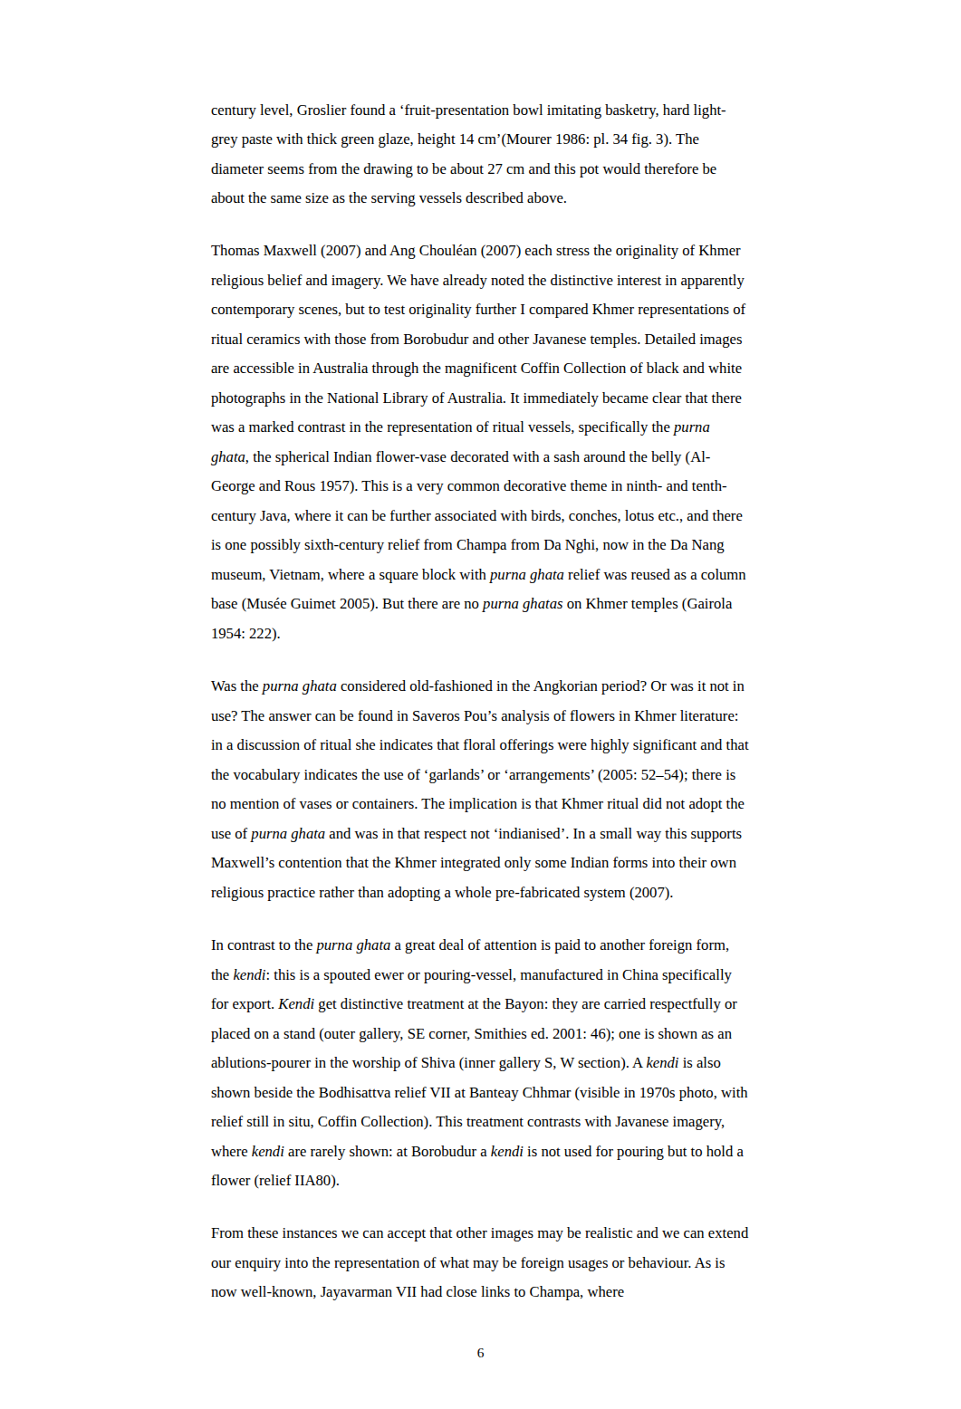century level, Groslier found a ‘fruit-presentation bowl imitating basketry, hard light-grey paste with thick green glaze, height 14 cm’(Mourer 1986: pl. 34 fig. 3). The diameter seems from the drawing to be about 27 cm and this pot would therefore be about the same size as the serving vessels described above.
Thomas Maxwell (2007) and Ang Chouléan (2007) each stress the originality of Khmer religious belief and imagery. We have already noted the distinctive interest in apparently contemporary scenes, but to test originality further I compared Khmer representations of ritual ceramics with those from Borobudur and other Javanese temples. Detailed images are accessible in Australia through the magnificent Coffin Collection of black and white photographs in the National Library of Australia. It immediately became clear that there was a marked contrast in the representation of ritual vessels, specifically the purna ghata, the spherical Indian flower-vase decorated with a sash around the belly (Al-George and Rous 1957). This is a very common decorative theme in ninth- and tenth-century Java, where it can be further associated with birds, conches, lotus etc., and there is one possibly sixth-century relief from Champa from Da Nghi, now in the Da Nang museum, Vietnam, where a square block with purna ghata relief was reused as a column base (Musée Guimet 2005). But there are no purna ghatas on Khmer temples (Gairola 1954: 222).
Was the purna ghata considered old-fashioned in the Angkorian period? Or was it not in use? The answer can be found in Saveros Pou’s analysis of flowers in Khmer literature: in a discussion of ritual she indicates that floral offerings were highly significant and that the vocabulary indicates the use of ‘garlands’ or ‘arrangements’ (2005: 52–54); there is no mention of vases or containers. The implication is that Khmer ritual did not adopt the use of purna ghata and was in that respect not ‘indianised’. In a small way this supports Maxwell’s contention that the Khmer integrated only some Indian forms into their own religious practice rather than adopting a whole pre-fabricated system (2007).
In contrast to the purna ghata a great deal of attention is paid to another foreign form, the kendi: this is a spouted ewer or pouring-vessel, manufactured in China specifically for export. Kendi get distinctive treatment at the Bayon: they are carried respectfully or placed on a stand (outer gallery, SE corner, Smithies ed. 2001: 46); one is shown as an ablutions-pourer in the worship of Shiva (inner gallery S, W section). A kendi is also shown beside the Bodhisattva relief VII at Banteay Chhmar (visible in 1970s photo, with relief still in situ, Coffin Collection). This treatment contrasts with Javanese imagery, where kendi are rarely shown: at Borobudur a kendi is not used for pouring but to hold a flower (relief IIA80).
From these instances we can accept that other images may be realistic and we can extend our enquiry into the representation of what may be foreign usages or behaviour. As is now well-known, Jayavarman VII had close links to Champa, where
6